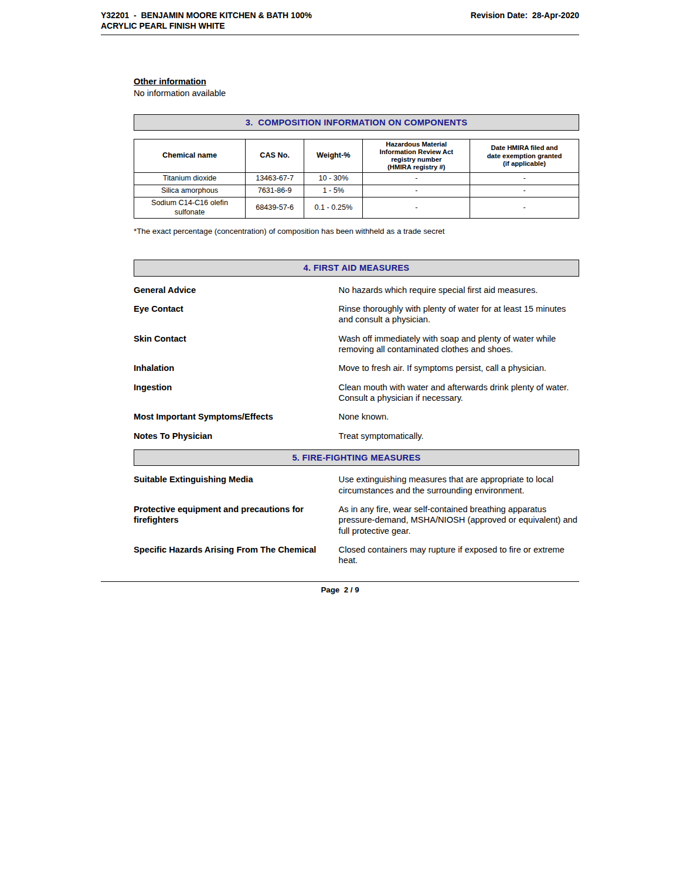Y32201 - BENJAMIN MOORE KITCHEN & BATH 100%
ACRYLIC PEARL FINISH WHITE
Revision Date: 28-Apr-2020
Other information
No information available
3. COMPOSITION INFORMATION ON COMPONENTS
| Chemical name | CAS No. | Weight-% | Hazardous Material Information Review Act registry number (HMIRA registry #) | Date HMIRA filed and date exemption granted (if applicable) |
| --- | --- | --- | --- | --- |
| Titanium dioxide | 13463-67-7 | 10 - 30% | - | - |
| Silica amorphous | 7631-86-9 | 1 - 5% | - | - |
| Sodium C14-C16 olefin sulfonate | 68439-57-6 | 0.1 - 0.25% | - | - |
*The exact percentage (concentration) of composition has been withheld as a trade secret
4. FIRST AID MEASURES
General Advice
No hazards which require special first aid measures.
Eye Contact
Rinse thoroughly with plenty of water for at least 15 minutes and consult a physician.
Skin Contact
Wash off immediately with soap and plenty of water while removing all contaminated clothes and shoes.
Inhalation
Move to fresh air. If symptoms persist, call a physician.
Ingestion
Clean mouth with water and afterwards drink plenty of water. Consult a physician if necessary.
Most Important Symptoms/Effects
None known.
Notes To Physician
Treat symptomatically.
5. FIRE-FIGHTING MEASURES
Suitable Extinguishing Media
Use extinguishing measures that are appropriate to local circumstances and the surrounding environment.
Protective equipment and precautions for firefighters
As in any fire, wear self-contained breathing apparatus pressure-demand, MSHA/NIOSH (approved or equivalent) and full protective gear.
Specific Hazards Arising From The Chemical
Closed containers may rupture if exposed to fire or extreme heat.
Page 2 / 9